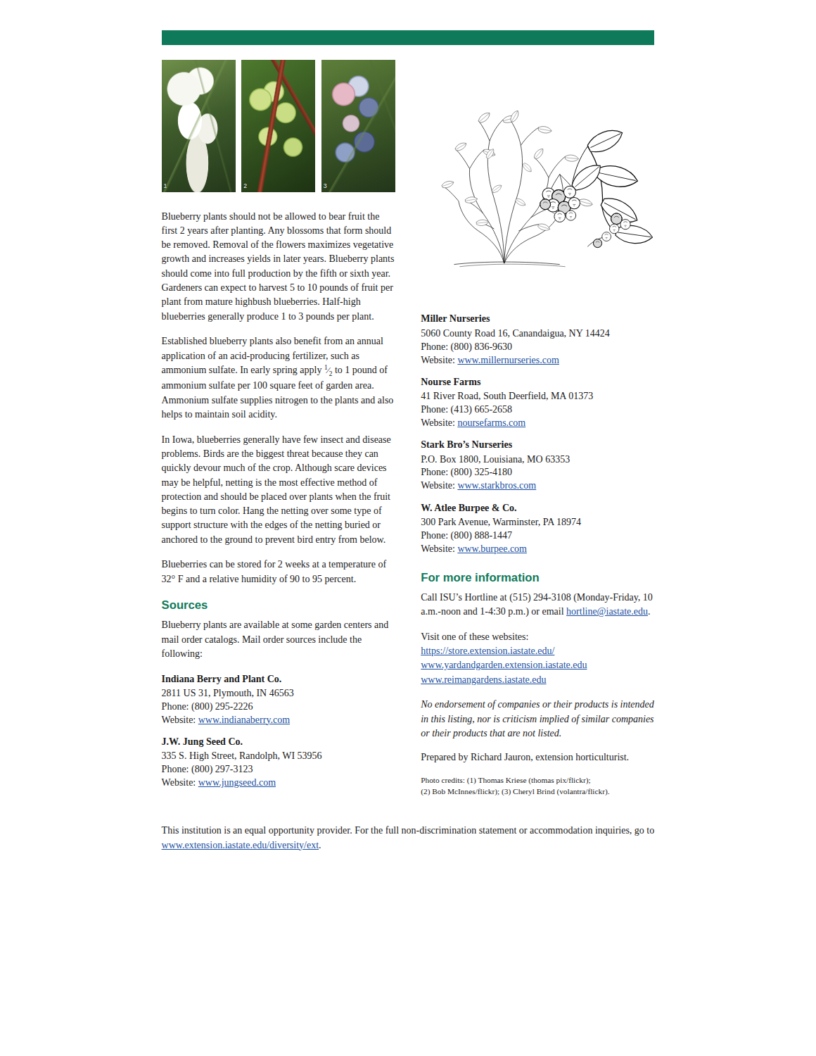1
2
3
Blueberry plants should not be allowed to bear fruit the first 2 years after planting. Any blossoms that form should be removed. Removal of the flowers maximizes vegetative growth and increases yields in later years. Blueberry plants should come into full production by the fifth or sixth year. Gardeners can expect to harvest 5 to 10 pounds of fruit per plant from mature highbush blueberries. Half-high blueberries generally produce 1 to 3 pounds per plant.
Established blueberry plants also benefit from an annual application of an acid-producing fertilizer, such as ammonium sulfate. In early spring apply 1⁄2 to 1 pound of ammonium sulfate per 100 square feet of garden area. Ammonium sulfate supplies nitrogen to the plants and also helps to maintain soil acidity.
In Iowa, blueberries generally have few insect and disease problems. Birds are the biggest threat because they can quickly devour much of the crop. Although scare devices may be helpful, netting is the most effective method of protection and should be placed over plants when the fruit begins to turn color. Hang the netting over some type of support structure with the edges of the netting buried or anchored to the ground to prevent bird entry from below.
Blueberries can be stored for 2 weeks at a temperature of 32° F and a relative humidity of 90 to 95 percent.
Sources
Blueberry plants are available at some garden centers and mail order catalogs. Mail order sources include the following:
Indiana Berry and Plant Co.
2811 US 31, Plymouth, IN 46563
Phone: (800) 295-2226
Website: www.indianaberry.com
J.W. Jung Seed Co.
335 S. High Street, Randolph, WI 53956
Phone: (800) 297-3123
Website: www.jungseed.com
Miller Nurseries
5060 County Road 16, Canandaigua, NY 14424
Phone: (800) 836-9630
Website: www.millernurseries.com
Nourse Farms
41 River Road, South Deerfield, MA 01373
Phone: (413) 665-2658
Website: noursefarms.com
Stark Bro’s Nurseries
P.O. Box 1800, Louisiana, MO 63353
Phone: (800) 325-4180
Website: www.starkbros.com
W. Atlee Burpee & Co.
300 Park Avenue, Warminster, PA 18974
Phone: (800) 888-1447
Website: www.burpee.com
For more information
Call ISU’s Hortline at (515) 294-3108 (Monday-Friday, 10 a.m.-noon and 1-4:30 p.m.) or email hortline@iastate.edu.
Visit one of these websites:
https://store.extension.iastate.edu/
www.yardandgarden.extension.iastate.edu
www.reimangardens.iastate.edu
No endorsement of companies or their products is intended in this listing, nor is criticism implied of similar companies or their products that are not listed.
Prepared by Richard Jauron, extension horticulturist.
Photo credits: (1) Thomas Kriese (thomas pix/flickr);
(2) Bob McInnes/flickr); (3) Cheryl Brind (volantra/flickr).
This institution is an equal opportunity provider. For the full non-discrimination statement or accommodation inquiries, go to www.extension.iastate.edu/diversity/ext.